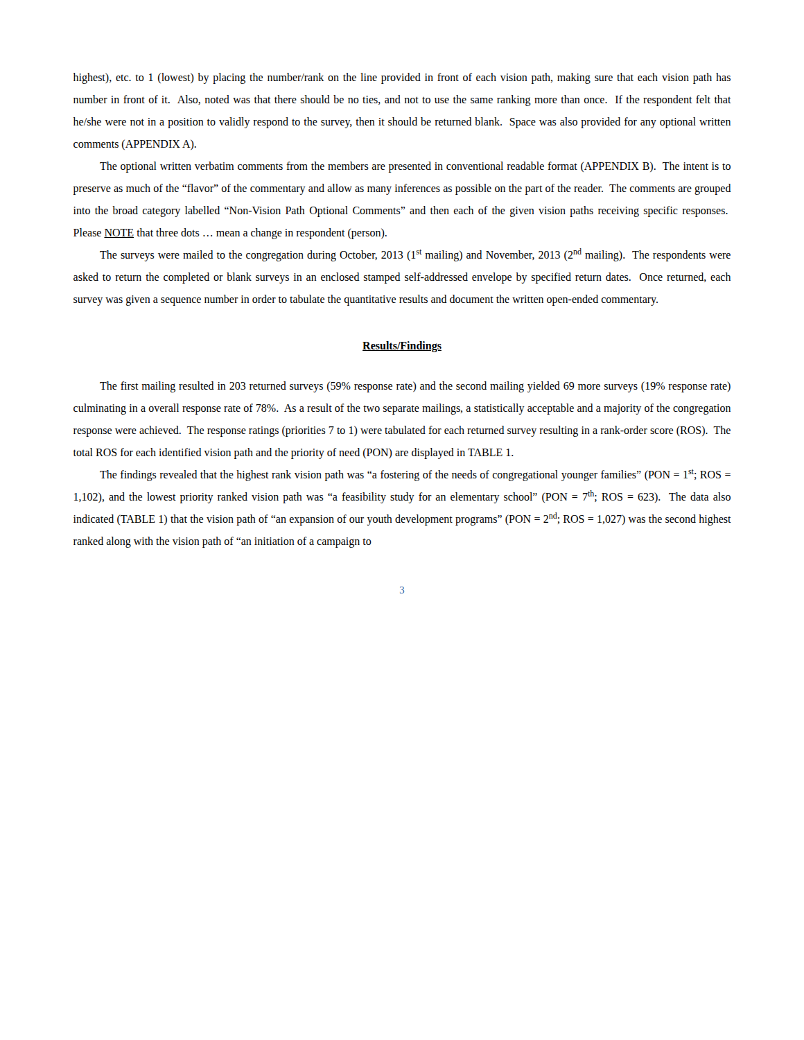highest), etc. to 1 (lowest) by placing the number/rank on the line provided in front of each vision path, making sure that each vision path has number in front of it. Also, noted was that there should be no ties, and not to use the same ranking more than once. If the respondent felt that he/she were not in a position to validly respond to the survey, then it should be returned blank. Space was also provided for any optional written comments (APPENDIX A).
The optional written verbatim comments from the members are presented in conventional readable format (APPENDIX B). The intent is to preserve as much of the “flavor” of the commentary and allow as many inferences as possible on the part of the reader. The comments are grouped into the broad category labelled “Non-Vision Path Optional Comments” and then each of the given vision paths receiving specific responses. Please NOTE that three dots … mean a change in respondent (person).
The surveys were mailed to the congregation during October, 2013 (1st mailing) and November, 2013 (2nd mailing). The respondents were asked to return the completed or blank surveys in an enclosed stamped self-addressed envelope by specified return dates. Once returned, each survey was given a sequence number in order to tabulate the quantitative results and document the written open-ended commentary.
Results/Findings
The first mailing resulted in 203 returned surveys (59% response rate) and the second mailing yielded 69 more surveys (19% response rate) culminating in a overall response rate of 78%. As a result of the two separate mailings, a statistically acceptable and a majority of the congregation response were achieved. The response ratings (priorities 7 to 1) were tabulated for each returned survey resulting in a rank-order score (ROS). The total ROS for each identified vision path and the priority of need (PON) are displayed in TABLE 1.
The findings revealed that the highest rank vision path was “a fostering of the needs of congregational younger families” (PON = 1st; ROS = 1,102), and the lowest priority ranked vision path was “a feasibility study for an elementary school” (PON = 7th; ROS = 623). The data also indicated (TABLE 1) that the vision path of “an expansion of our youth development programs” (PON = 2nd; ROS = 1,027) was the second highest ranked along with the vision path of “an initiation of a campaign to
3